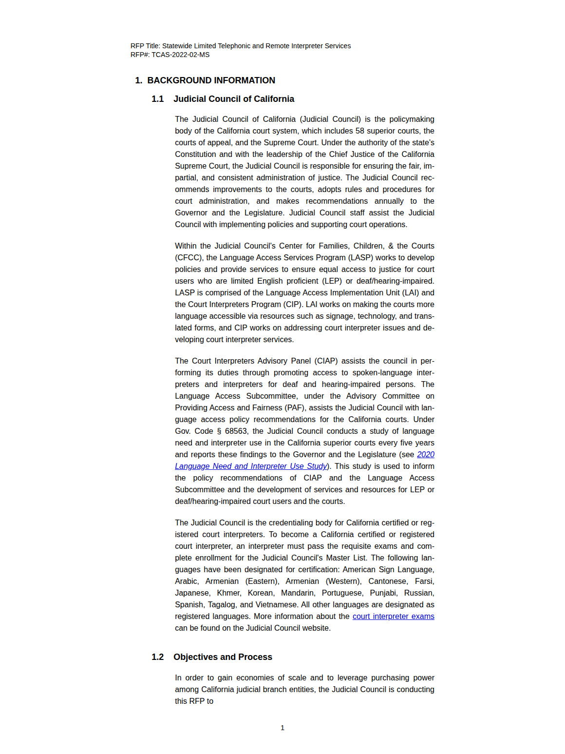RFP Title: Statewide Limited Telephonic and Remote Interpreter Services
RFP#: TCAS-2022-02-MS
1. BACKGROUND INFORMATION
1.1 Judicial Council of California
The Judicial Council of California (Judicial Council) is the policymaking body of the California court system, which includes 58 superior courts, the courts of appeal, and the Supreme Court. Under the authority of the state's Constitution and with the leadership of the Chief Justice of the California Supreme Court, the Judicial Council is responsible for ensuring the fair, impartial, and consistent administration of justice. The Judicial Council recommends improvements to the courts, adopts rules and procedures for court administration, and makes recommendations annually to the Governor and the Legislature. Judicial Council staff assist the Judicial Council with implementing policies and supporting court operations.
Within the Judicial Council's Center for Families, Children, & the Courts (CFCC), the Language Access Services Program (LASP) works to develop policies and provide services to ensure equal access to justice for court users who are limited English proficient (LEP) or deaf/hearing-impaired. LASP is comprised of the Language Access Implementation Unit (LAI) and the Court Interpreters Program (CIP). LAI works on making the courts more language accessible via resources such as signage, technology, and translated forms, and CIP works on addressing court interpreter issues and developing court interpreter services.
The Court Interpreters Advisory Panel (CIAP) assists the council in performing its duties through promoting access to spoken-language interpreters and interpreters for deaf and hearing-impaired persons. The Language Access Subcommittee, under the Advisory Committee on Providing Access and Fairness (PAF), assists the Judicial Council with language access policy recommendations for the California courts. Under Gov. Code § 68563, the Judicial Council conducts a study of language need and interpreter use in the California superior courts every five years and reports these findings to the Governor and the Legislature (see 2020 Language Need and Interpreter Use Study). This study is used to inform the policy recommendations of CIAP and the Language Access Subcommittee and the development of services and resources for LEP or deaf/hearing-impaired court users and the courts.
The Judicial Council is the credentialing body for California certified or registered court interpreters. To become a California certified or registered court interpreter, an interpreter must pass the requisite exams and complete enrollment for the Judicial Council's Master List. The following languages have been designated for certification: American Sign Language, Arabic, Armenian (Eastern), Armenian (Western), Cantonese, Farsi, Japanese, Khmer, Korean, Mandarin, Portuguese, Punjabi, Russian, Spanish, Tagalog, and Vietnamese. All other languages are designated as registered languages. More information about the court interpreter exams can be found on the Judicial Council website.
1.2 Objectives and Process
In order to gain economies of scale and to leverage purchasing power among California judicial branch entities, the Judicial Council is conducting this RFP to
1